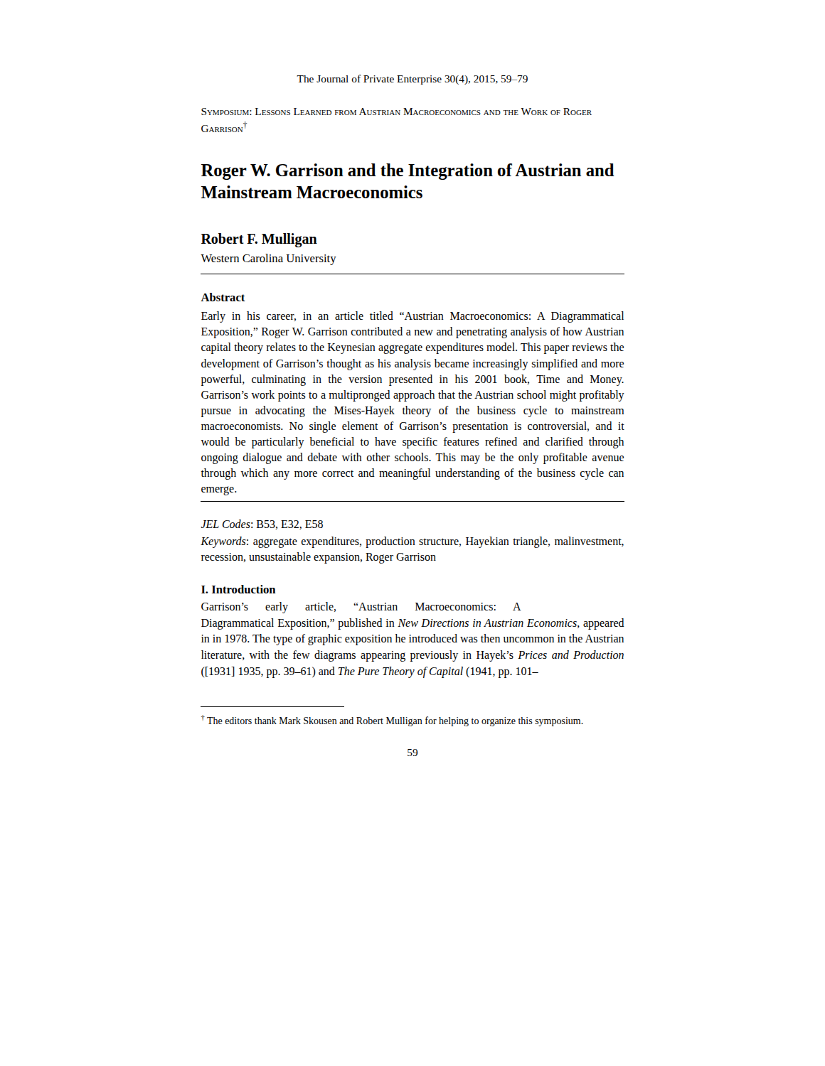The Journal of Private Enterprise 30(4), 2015, 59–79
Symposium: Lessons Learned from Austrian Macroeconomics and the Work of Roger Garrison†
Roger W. Garrison and the Integration of Austrian and Mainstream Macroeconomics
Robert F. Mulligan
Western Carolina University
Abstract
Early in his career, in an article titled “Austrian Macroeconomics: A Diagrammatical Exposition,” Roger W. Garrison contributed a new and penetrating analysis of how Austrian capital theory relates to the Keynesian aggregate expenditures model. This paper reviews the development of Garrison’s thought as his analysis became increasingly simplified and more powerful, culminating in the version presented in his 2001 book, Time and Money. Garrison’s work points to a multipronged approach that the Austrian school might profitably pursue in advocating the Mises-Hayek theory of the business cycle to mainstream macroeconomists. No single element of Garrison’s presentation is controversial, and it would be particularly beneficial to have specific features refined and clarified through ongoing dialogue and debate with other schools. This may be the only profitable avenue through which any more correct and meaningful understanding of the business cycle can emerge.
JEL Codes: B53, E32, E58
Keywords: aggregate expenditures, production structure, Hayekian triangle, malinvestment, recession, unsustainable expansion, Roger Garrison
I. Introduction
Garrison’s early article, “Austrian Macroeconomics: ADiagrammatical Exposition,” published in New Directions in Austrian Economics, appeared in in 1978. The type of graphic exposition he introduced was then uncommon in the Austrian literature, with the few diagrams appearing previously in Hayek’s Prices and Production ([1931] 1935, pp. 39–61) and The Pure Theory of Capital (1941, pp. 101–
† The editors thank Mark Skousen and Robert Mulligan for helping to organize this symposium.
59